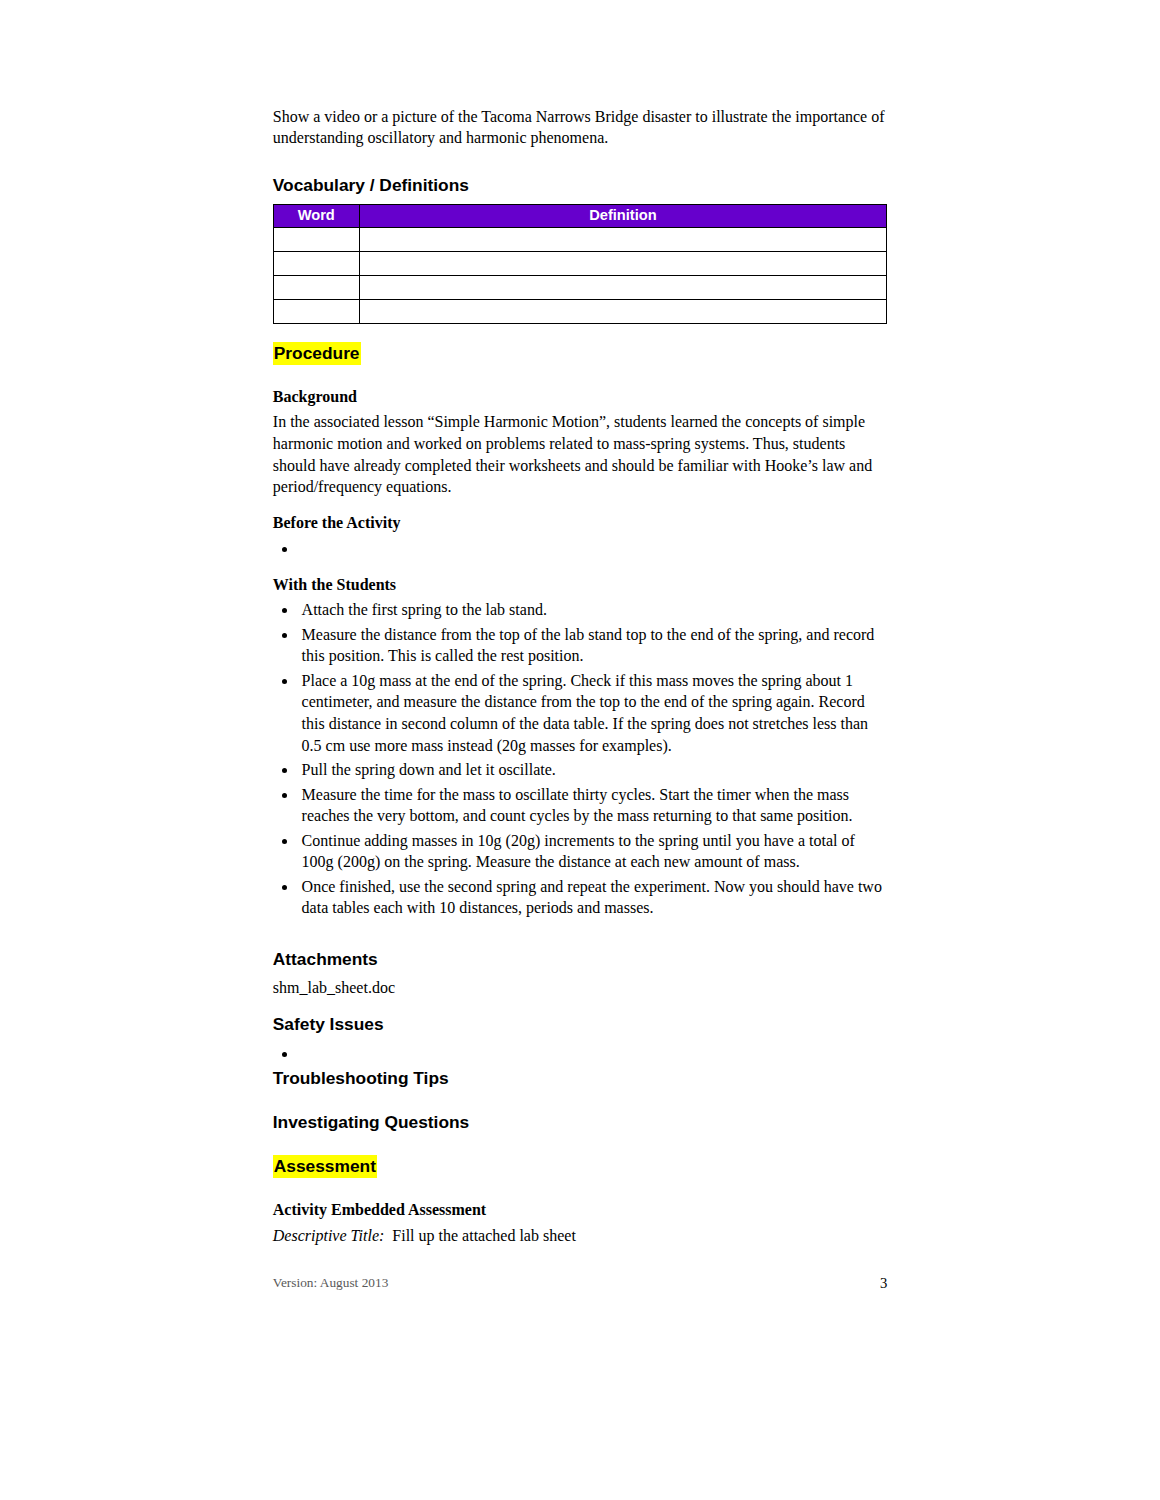Show a video or a picture of the Tacoma Narrows Bridge disaster to illustrate the importance of understanding oscillatory and harmonic phenomena.
Vocabulary / Definitions
| Word | Definition |
| --- | --- |
Procedure
Background
In the associated lesson “Simple Harmonic Motion”, students learned the concepts of simple harmonic motion and worked on problems related to mass-spring systems. Thus, students should have already completed their worksheets and should be familiar with Hooke’s law and period/frequency equations.
Before the Activity
With the Students
Attach the first spring to the lab stand.
Measure the distance from the top of the lab stand top to the end of the spring, and record this position. This is called the rest position.
Place a 10g mass at the end of the spring. Check if this mass moves the spring about 1 centimeter, and measure the distance from the top to the end of the spring again. Record this distance in second column of the data table. If the spring does not stretches less than 0.5 cm use more mass instead (20g masses for examples).
Pull the spring down and let it oscillate.
Measure the time for the mass to oscillate thirty cycles. Start the timer when the mass reaches the very bottom, and count cycles by the mass returning to that same position.
Continue adding masses in 10g (20g) increments to the spring until you have a total of 100g (200g) on the spring. Measure the distance at each new amount of mass.
Once finished, use the second spring and repeat the experiment. Now you should have two data tables each with 10 distances, periods and masses.
Attachments
shm_lab_sheet.doc
Safety Issues
Troubleshooting Tips
Investigating Questions
Assessment
Activity Embedded Assessment
Descriptive Title: Fill up the attached lab sheet
Version: August 2013 3